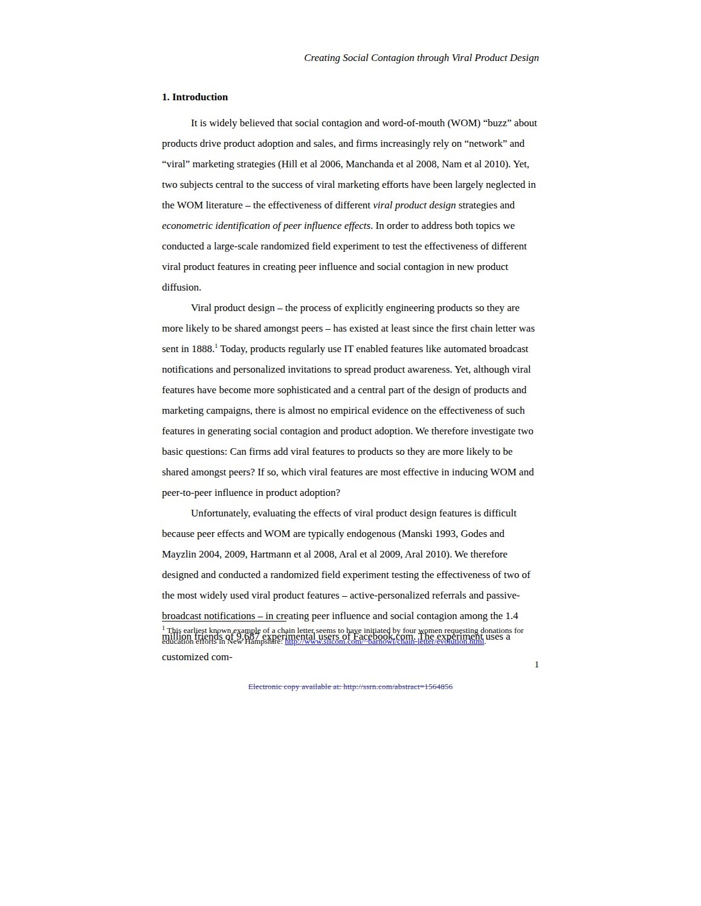Creating Social Contagion through Viral Product Design
1. Introduction
It is widely believed that social contagion and word-of-mouth (WOM) “buzz” about products drive product adoption and sales, and firms increasingly rely on “network” and “viral” marketing strategies (Hill et al 2006, Manchanda et al 2008, Nam et al 2010). Yet, two subjects central to the success of viral marketing efforts have been largely neglected in the WOM literature – the effectiveness of different viral product design strategies and econometric identification of peer influence effects. In order to address both topics we conducted a large-scale randomized field experiment to test the effectiveness of different viral product features in creating peer influence and social contagion in new product diffusion.
Viral product design – the process of explicitly engineering products so they are more likely to be shared amongst peers – has existed at least since the first chain letter was sent in 1888.1 Today, products regularly use IT enabled features like automated broadcast notifications and personalized invitations to spread product awareness. Yet, although viral features have become more sophisticated and a central part of the design of products and marketing campaigns, there is almost no empirical evidence on the effectiveness of such features in generating social contagion and product adoption. We therefore investigate two basic questions: Can firms add viral features to products so they are more likely to be shared amongst peers? If so, which viral features are most effective in inducing WOM and peer-to-peer influence in product adoption?
Unfortunately, evaluating the effects of viral product design features is difficult because peer effects and WOM are typically endogenous (Manski 1993, Godes and Mayzlin 2004, 2009, Hartmann et al 2008, Aral et al 2009, Aral 2010). We therefore designed and conducted a randomized field experiment testing the effectiveness of two of the most widely used viral product features – active-personalized referrals and passive-broadcast notifications – in creating peer influence and social contagion among the 1.4 million friends of 9,687 experimental users of Facebook.com. The experiment uses a customized com-
1 This earliest known example of a chain letter seems to have initiated by four women requesting donations for education efforts in New Hampshire: http://www.silcom.com/~barnowl/chain-letter/evolution.html.
1
Electronic copy available at: http://ssrn.com/abstract=1564856